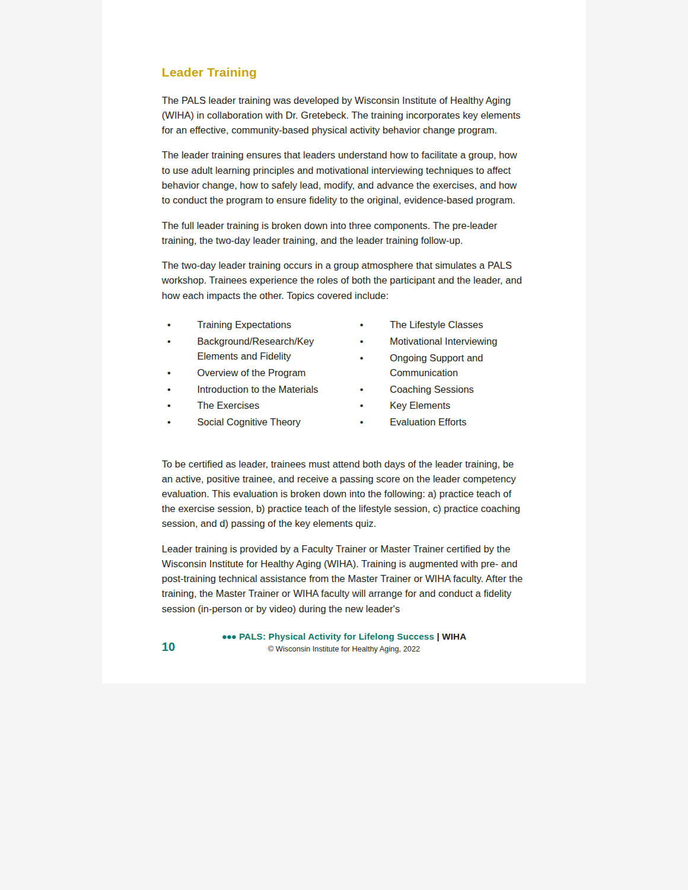Leader Training
The PALS leader training was developed by Wisconsin Institute of Healthy Aging (WIHA) in collaboration with Dr. Gretebeck. The training incorporates key elements for an effective, community-based physical activity behavior change program.
The leader training ensures that leaders understand how to facilitate a group, how to use adult learning principles and motivational interviewing techniques to affect behavior change, how to safely lead, modify, and advance the exercises, and how to conduct the program to ensure fidelity to the original, evidence-based program.
The full leader training is broken down into three components. The pre-leader training, the two-day leader training, and the leader training follow-up.
The two-day leader training occurs in a group atmosphere that simulates a PALS workshop. Trainees experience the roles of both the participant and the leader, and how each impacts the other. Topics covered include:
Training Expectations
Background/Research/Key Elements and Fidelity
Overview of the Program
Introduction to the Materials
The Exercises
Social Cognitive Theory
The Lifestyle Classes
Motivational Interviewing
Ongoing Support and Communication
Coaching Sessions
Key Elements
Evaluation Efforts
To be certified as leader, trainees must attend both days of the leader training, be an active, positive trainee, and receive a passing score on the leader competency evaluation. This evaluation is broken down into the following: a) practice teach of the exercise session, b) practice teach of the lifestyle session, c) practice coaching session, and d) passing of the key elements quiz.
Leader training is provided by a Faculty Trainer or Master Trainer certified by the Wisconsin Institute for Healthy Aging (WIHA). Training is augmented with pre- and post-training technical assistance from the Master Trainer or WIHA faculty. After the training, the Master Trainer or WIHA faculty will arrange for and conduct a fidelity session (in-person or by video) during the new leader's
10
●●●PALS: Physical Activity for Lifelong Success | WIHA
© Wisconsin Institute for Healthy Aging, 2022